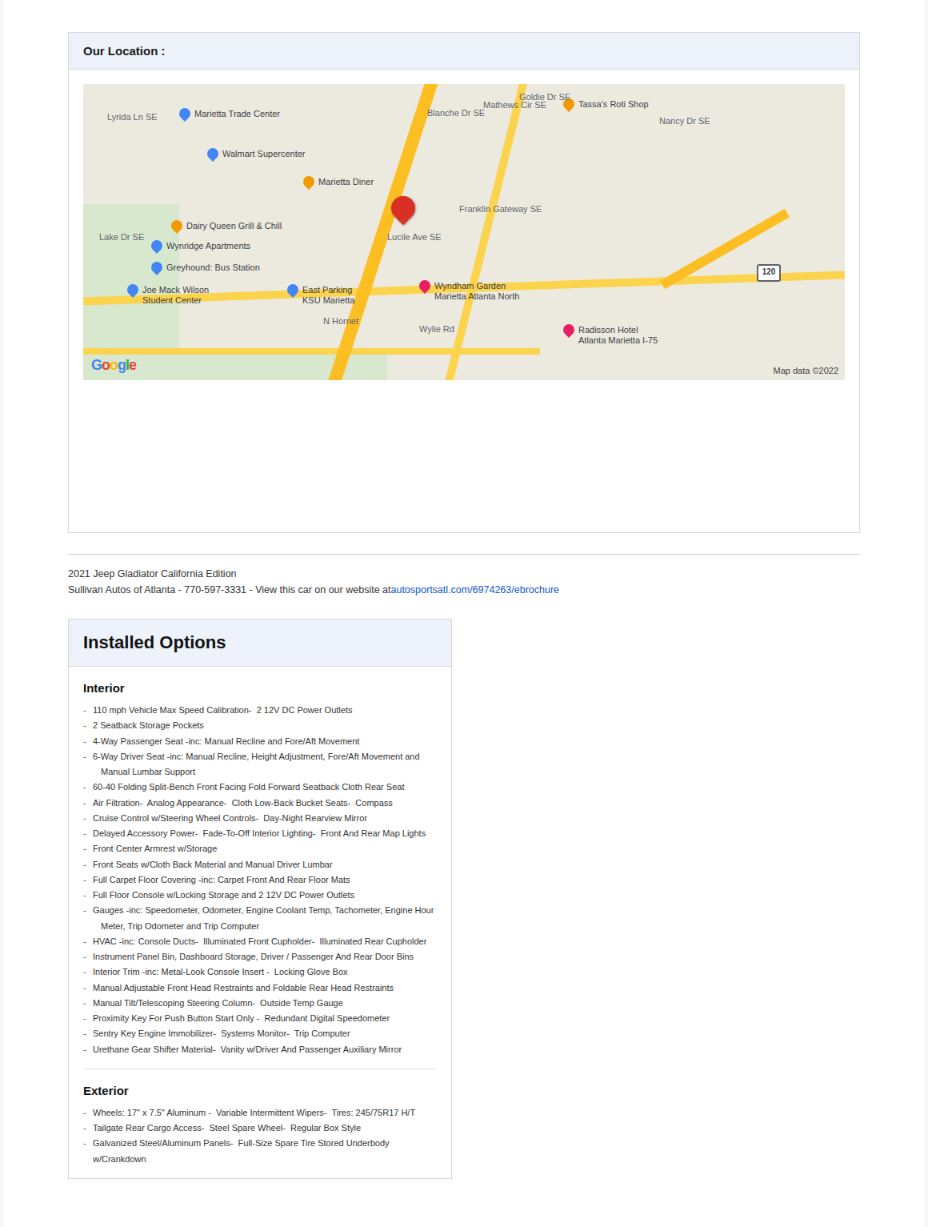Our Location :
120
Marietta Trade Center
Walmart Supercenter
Marietta Diner
Tassa's Roti Shop
Dairy Queen Grill & Chill
Wynridge Apartments
Greyhound: Bus Station
Joe Mack Wilson
Student Center
East Parking
KSU Marietta
Wyndham Garden
Marietta Atlanta North
Radisson Hotel
Atlanta Marietta I-75
Lyrida Ln SE
Blanche Dr SE
Mathews Cir SE
Goldie Dr SE
Nancy Dr SE
Lucile Ave SE
Franklin Gateway SE
Lake Dr SE
N Hornet
Wylie Rd
Google
Map data ©2022
2021 Jeep Gladiator California Edition
Sullivan Autos of Atlanta - 770-597-3331 - View this car on our website atautosportsatl.com/6974263/ebrochure
Installed Options
Interior
110 mph Vehicle Max Speed Calibration- 2 12V DC Power Outlets
2 Seatback Storage Pockets
4-Way Passenger Seat -inc: Manual Recline and Fore/Aft Movement
6-Way Driver Seat -inc: Manual Recline, Height Adjustment, Fore/Aft Movement andManual Lumbar Support
60-40 Folding Split-Bench Front Facing Fold Forward Seatback Cloth Rear Seat
Air Filtration- Analog Appearance- Cloth Low-Back Bucket Seats- Compass
Cruise Control w/Steering Wheel Controls- Day-Night Rearview Mirror
Delayed Accessory Power- Fade-To-Off Interior Lighting- Front And Rear Map Lights
Front Center Armrest w/Storage
Front Seats w/Cloth Back Material and Manual Driver Lumbar
Full Carpet Floor Covering -inc: Carpet Front And Rear Floor Mats
Full Floor Console w/Locking Storage and 2 12V DC Power Outlets
Gauges -inc: Speedometer, Odometer, Engine Coolant Temp, Tachometer, Engine HourMeter, Trip Odometer and Trip Computer
HVAC -inc: Console Ducts- Illuminated Front Cupholder- Illuminated Rear Cupholder
Instrument Panel Bin, Dashboard Storage, Driver / Passenger And Rear Door Bins
Interior Trim -inc: Metal-Look Console Insert - Locking Glove Box
Manual Adjustable Front Head Restraints and Foldable Rear Head Restraints
Manual Tilt/Telescoping Steering Column- Outside Temp Gauge
Proximity Key For Push Button Start Only - Redundant Digital Speedometer
Sentry Key Engine Immobilizer- Systems Monitor- Trip Computer
Urethane Gear Shifter Material- Vanity w/Driver And Passenger Auxiliary Mirror
Exterior
Wheels: 17" x 7.5" Aluminum - Variable Intermittent Wipers- Tires: 245/75R17 H/T
Tailgate Rear Cargo Access- Steel Spare Wheel- Regular Box Style
Galvanized Steel/Aluminum Panels- Full-Size Spare Tire Stored Underbody w/Crankdown